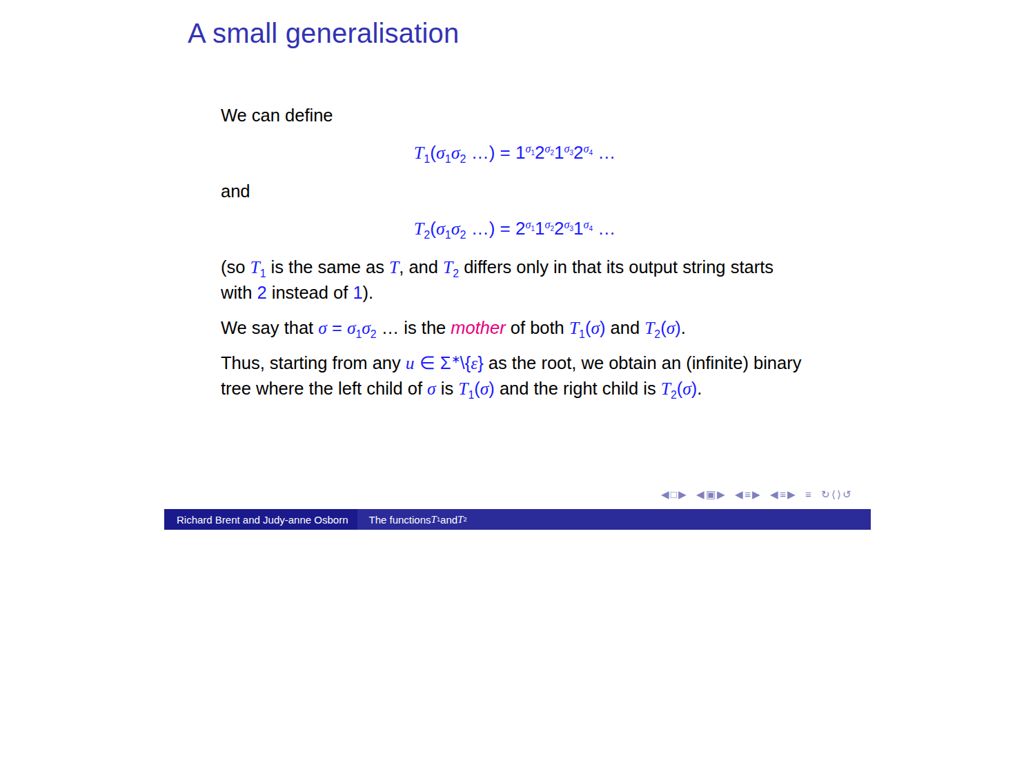A small generalisation
We can define
T1(σ1σ2 …) = 1σ12σ21σ32σ4 …
and
T2(σ1σ2 …) = 2σ11σ22σ31σ4 …
(so T1 is the same as T, and T2 differs only in that its output string starts with 2 instead of 1).
We say that σ = σ1σ2 … is the mother of both T1(σ) and T2(σ).
Thus, starting from any u ∈ Σ∗\{ε} as the root, we obtain an (infinite) binary tree where the left child of σ is T1(σ) and the right child is T2(σ).
◀□▶ ◀▣▶ ◀≡▶ ◀≡▶ ≡ ↻⟨⟩↺
Richard Brent and Judy-anne Osborn
The functions T1 and T2